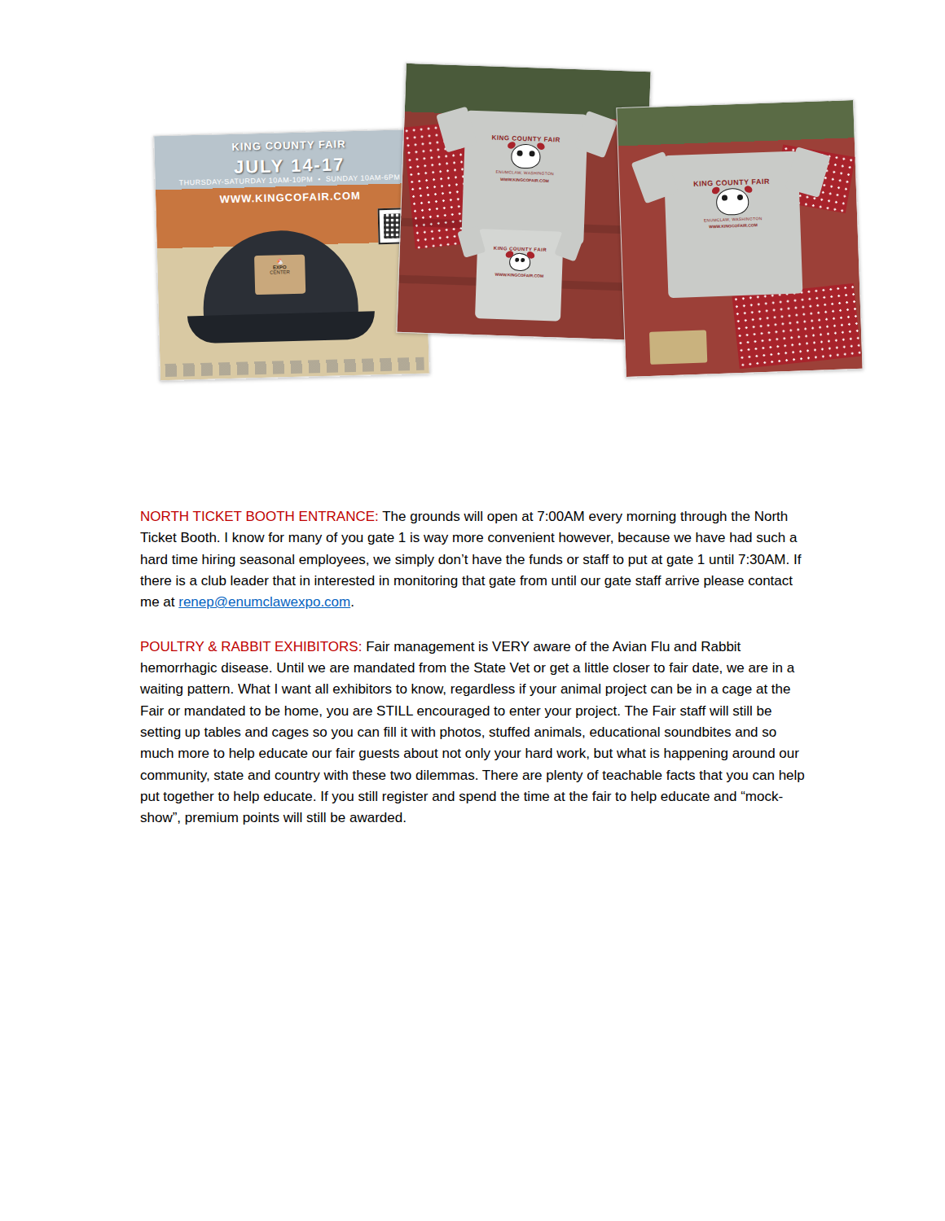KING COUNTY FAIR
JULY 14-17
THURSDAY-SATURDAY 10AM-10PM • SUNDAY 10AM-6PM
WWW.KINGCOFAIR.COM
🐔
EXPO
CENTER
KING COUNTY FAIR
ENUMCLAW, WASHINGTON
WWW.KINGCOFAIR.COM
KING COUNTY FAIR
WWW.KINGCOFAIR.COM
KING COUNTY FAIR
ENUMCLAW, WASHINGTON
WWW.KINGCOFAIR.COM
NORTH TICKET BOOTH ENTRANCE: The grounds will open at 7:00AM every morning through the North Ticket Booth. I know for many of you gate 1 is way more convenient however, because we have had such a hard time hiring seasonal employees, we simply don’t have the funds or staff to put at gate 1 until 7:30AM. If there is a club leader that in interested in monitoring that gate from until our gate staff arrive please contact me at renep@enumclawexpo.com.
POULTRY & RABBIT EXHIBITORS: Fair management is VERY aware of the Avian Flu and Rabbit hemorrhagic disease. Until we are mandated from the State Vet or get a little closer to fair date, we are in a waiting pattern. What I want all exhibitors to know, regardless if your animal project can be in a cage at the Fair or mandated to be home, you are STILL encouraged to enter your project. The Fair staff will still be setting up tables and cages so you can fill it with photos, stuffed animals, educational soundbites and so much more to help educate our fair guests about not only your hard work, but what is happening around our community, state and country with these two dilemmas. There are plenty of teachable facts that you can help put together to help educate. If you still register and spend the time at the fair to help educate and “mock-show”, premium points will still be awarded.